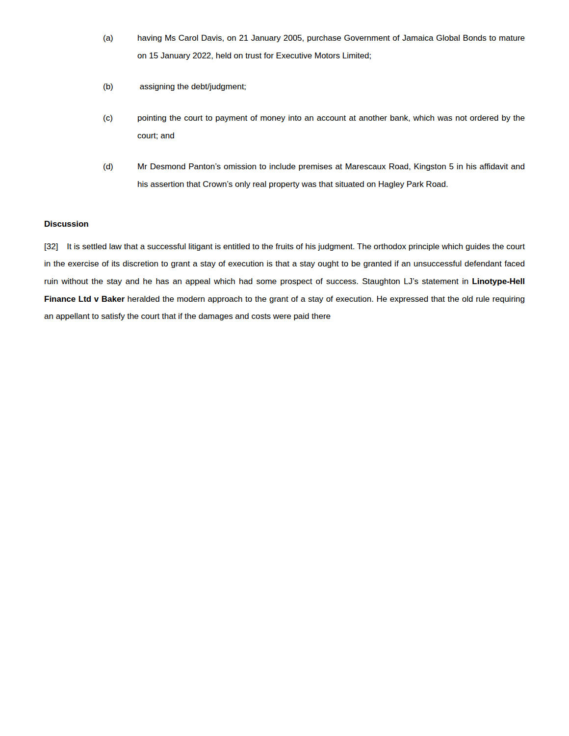(a) having Ms Carol Davis, on 21 January 2005, purchase Government of Jamaica Global Bonds to mature on 15 January 2022, held on trust for Executive Motors Limited;
(b) assigning the debt/judgment;
(c) pointing the court to payment of money into an account at another bank, which was not ordered by the court; and
(d) Mr Desmond Panton’s omission to include premises at Marescaux Road, Kingston 5 in his affidavit and his assertion that Crown’s only real property was that situated on Hagley Park Road.
Discussion
[32] It is settled law that a successful litigant is entitled to the fruits of his judgment. The orthodox principle which guides the court in the exercise of its discretion to grant a stay of execution is that a stay ought to be granted if an unsuccessful defendant faced ruin without the stay and he has an appeal which had some prospect of success. Staughton LJ’s statement in Linotype-Hell Finance Ltd v Baker heralded the modern approach to the grant of a stay of execution. He expressed that the old rule requiring an appellant to satisfy the court that if the damages and costs were paid there